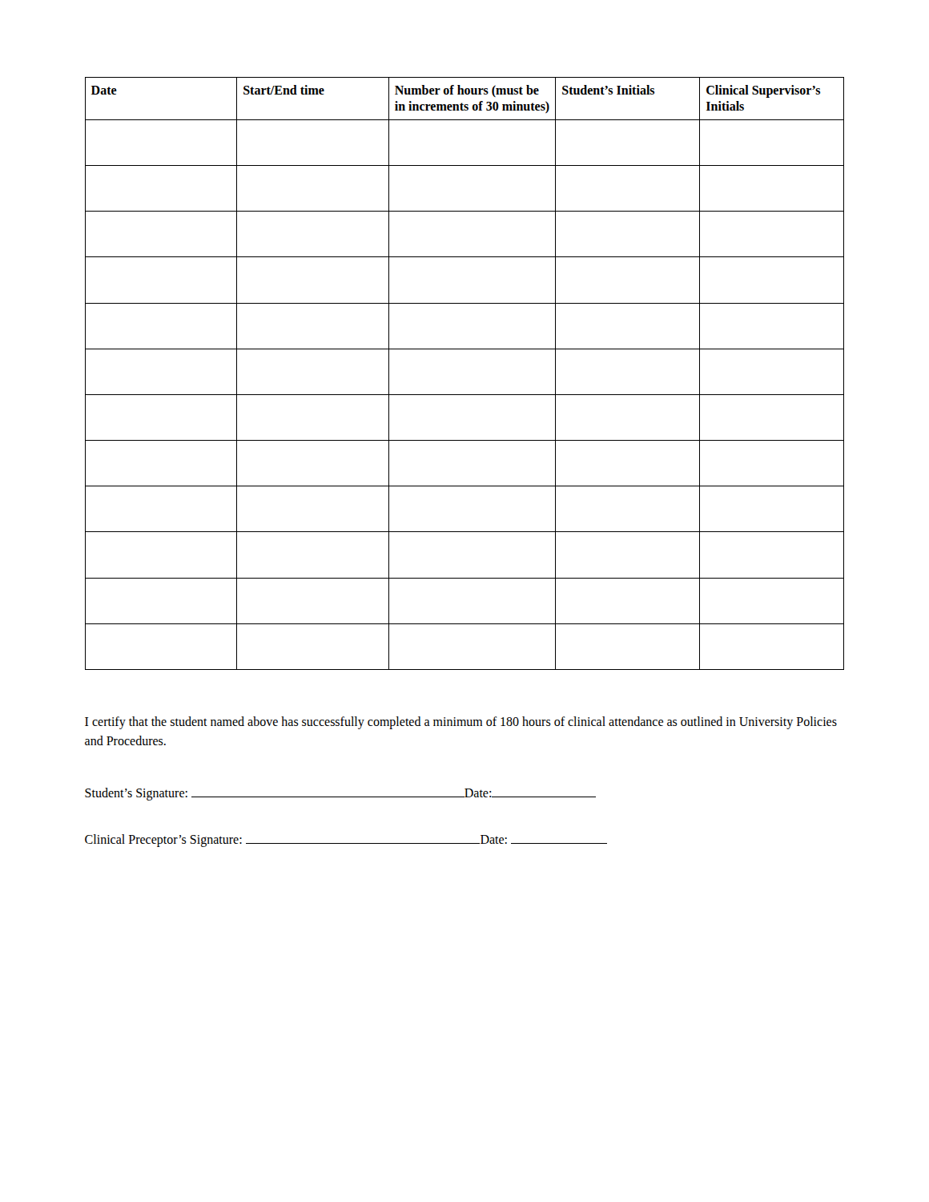| Date | Start/End time | Number of hours (must be in increments of 30 minutes) | Student’s Initials | Clinical Supervisor’s Initials |
| --- | --- | --- | --- | --- |
I certify that the student named above has successfully completed a minimum of 180 hours of clinical attendance as outlined in University Policies and Procedures.
Student’s Signature: Date:
Clinical Preceptor’s Signature: Date: